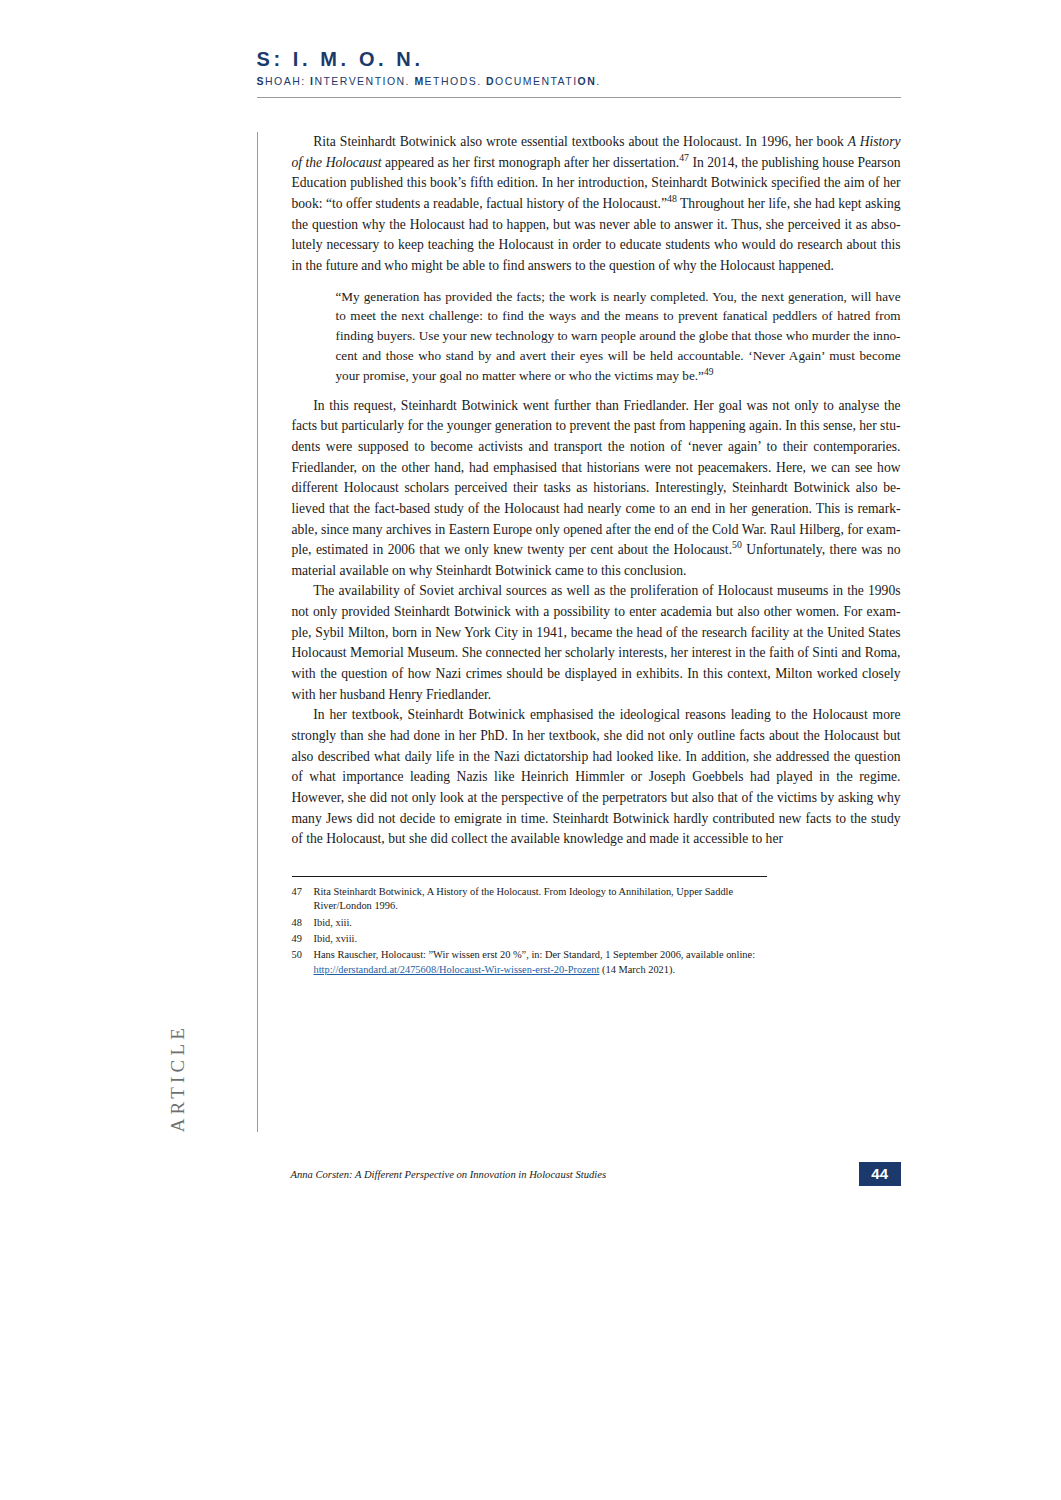S: I. M. O. N.
SHOAH: INTERVENTION. METHODS. DOCUMENTATION.
Article
Rita Steinhardt Botwinick also wrote essential textbooks about the Holocaust. In 1996, her book A History of the Holocaust appeared as her first monograph after her dissertation.47 In 2014, the publishing house Pearson Education published this book’s fifth edition. In her introduction, Steinhardt Botwinick specified the aim of her book: “to offer students a readable, factual history of the Holocaust.”48 Throughout her life, she had kept asking the question why the Holocaust had to happen, but was never able to answer it. Thus, she perceived it as absolutely necessary to keep teaching the Holocaust in order to educate students who would do research about this in the future and who might be able to find answers to the question of why the Holocaust happened.
“My generation has provided the facts; the work is nearly completed. You, the next generation, will have to meet the next challenge: to find the ways and the means to prevent fanatical peddlers of hatred from finding buyers. Use your new technology to warn people around the globe that those who murder the innocent and those who stand by and avert their eyes will be held accountable. ‘Never Again’ must become your promise, your goal no matter where or who the victims may be.”49
In this request, Steinhardt Botwinick went further than Friedlander. Her goal was not only to analyse the facts but particularly for the younger generation to prevent the past from happening again. In this sense, her students were supposed to become activists and transport the notion of ‘never again’ to their contemporaries. Friedlander, on the other hand, had emphasised that historians were not peacemakers. Here, we can see how different Holocaust scholars perceived their tasks as historians. Interestingly, Steinhardt Botwinick also believed that the fact-based study of the Holocaust had nearly come to an end in her generation. This is remarkable, since many archives in Eastern Europe only opened after the end of the Cold War. Raul Hilberg, for example, estimated in 2006 that we only knew twenty per cent about the Holocaust.50 Unfortunately, there was no material available on why Steinhardt Botwinick came to this conclusion.
The availability of Soviet archival sources as well as the proliferation of Holocaust museums in the 1990s not only provided Steinhardt Botwinick with a possibility to enter academia but also other women. For example, Sybil Milton, born in New York City in 1941, became the head of the research facility at the United States Holocaust Memorial Museum. She connected her scholarly interests, her interest in the faith of Sinti and Roma, with the question of how Nazi crimes should be displayed in exhibits. In this context, Milton worked closely with her husband Henry Friedlander.
In her textbook, Steinhardt Botwinick emphasised the ideological reasons leading to the Holocaust more strongly than she had done in her PhD. In her textbook, she did not only outline facts about the Holocaust but also described what daily life in the Nazi dictatorship had looked like. In addition, she addressed the question of what importance leading Nazis like Heinrich Himmler or Joseph Goebbels had played in the regime. However, she did not only look at the perspective of the perpetrators but also that of the victims by asking why many Jews did not decide to emigrate in time. Steinhardt Botwinick hardly contributed new facts to the study of the Holocaust, but she did collect the available knowledge and made it accessible to her
Rita Steinhardt Botwinick, A History of the Holocaust. From Ideology to Annihilation, Upper Saddle River/London 1996.
Ibid, xiii.
Ibid, xviii.
Hans Rauscher, Holocaust: ”Wir wissen erst 20 %”, in: Der Standard, 1 September 2006, available online: http://derstandard.at/2475608/Holocaust-Wir-wissen-erst-20-Prozent (14 March 2021).
Anna Corsten: A Different Perspective on Innovation in Holocaust Studies
44